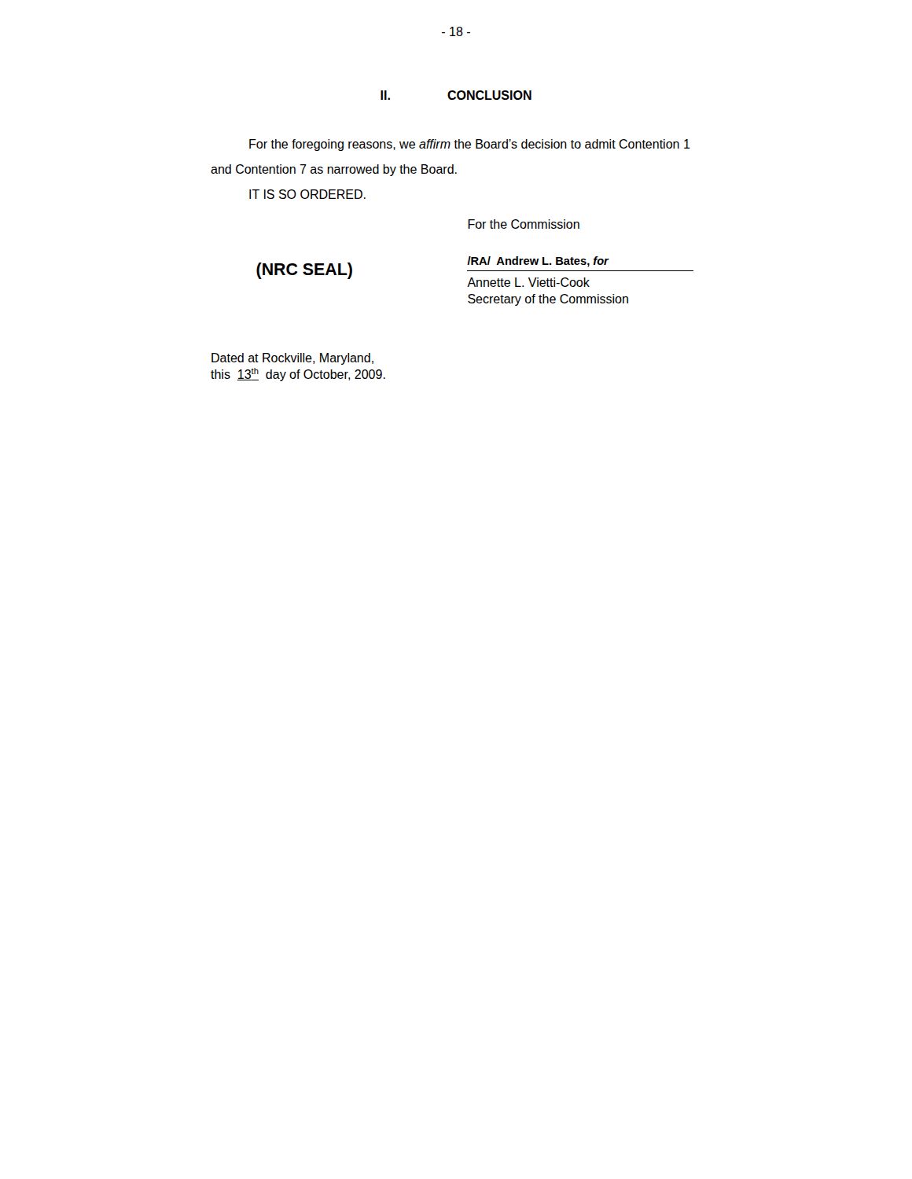- 18 -
II. CONCLUSION
For the foregoing reasons, we affirm the Board’s decision to admit Contention 1
and Contention 7 as narrowed by the Board.
IT IS SO ORDERED.
For the Commission
(NRC SEAL)
/RA/ Andrew L. Bates, for
Annette L. Vietti-Cook
Secretary of the Commission
Dated at Rockville, Maryland,
this 13th day of October, 2009.